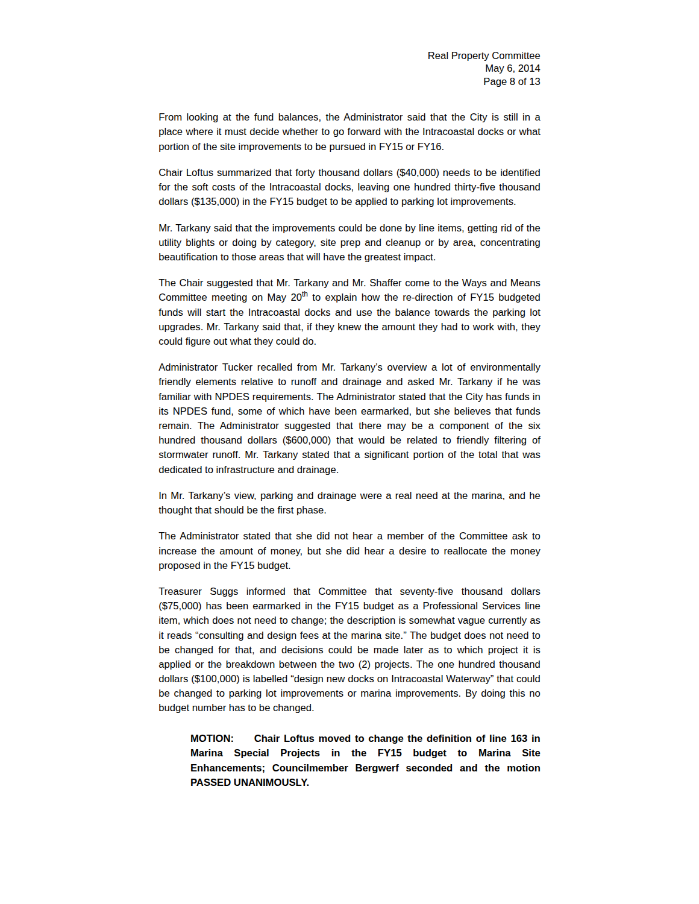Real Property Committee
May 6, 2014
Page 8 of 13
From looking at the fund balances, the Administrator said that the City is still in a place where it must decide whether to go forward with the Intracoastal docks or what portion of the site improvements to be pursued in FY15 or FY16.
Chair Loftus summarized that forty thousand dollars ($40,000) needs to be identified for the soft costs of the Intracoastal docks, leaving one hundred thirty-five thousand dollars ($135,000) in the FY15 budget to be applied to parking lot improvements.
Mr. Tarkany said that the improvements could be done by line items, getting rid of the utility blights or doing by category, site prep and cleanup or by area, concentrating beautification to those areas that will have the greatest impact.
The Chair suggested that Mr. Tarkany and Mr. Shaffer come to the Ways and Means Committee meeting on May 20th to explain how the re-direction of FY15 budgeted funds will start the Intracoastal docks and use the balance towards the parking lot upgrades. Mr. Tarkany said that, if they knew the amount they had to work with, they could figure out what they could do.
Administrator Tucker recalled from Mr. Tarkany’s overview a lot of environmentally friendly elements relative to runoff and drainage and asked Mr. Tarkany if he was familiar with NPDES requirements. The Administrator stated that the City has funds in its NPDES fund, some of which have been earmarked, but she believes that funds remain. The Administrator suggested that there may be a component of the six hundred thousand dollars ($600,000) that would be related to friendly filtering of stormwater runoff. Mr. Tarkany stated that a significant portion of the total that was dedicated to infrastructure and drainage.
In Mr. Tarkany’s view, parking and drainage were a real need at the marina, and he thought that should be the first phase.
The Administrator stated that she did not hear a member of the Committee ask to increase the amount of money, but she did hear a desire to reallocate the money proposed in the FY15 budget.
Treasurer Suggs informed that Committee that seventy-five thousand dollars ($75,000) has been earmarked in the FY15 budget as a Professional Services line item, which does not need to change; the description is somewhat vague currently as it reads “consulting and design fees at the marina site.” The budget does not need to be changed for that, and decisions could be made later as to which project it is applied or the breakdown between the two (2) projects. The one hundred thousand dollars ($100,000) is labelled “design new docks on Intracoastal Waterway” that could be changed to parking lot improvements or marina improvements. By doing this no budget number has to be changed.
MOTION: Chair Loftus moved to change the definition of line 163 in Marina Special Projects in the FY15 budget to Marina Site Enhancements; Councilmember Bergwerf seconded and the motion PASSED UNANIMOUSLY.